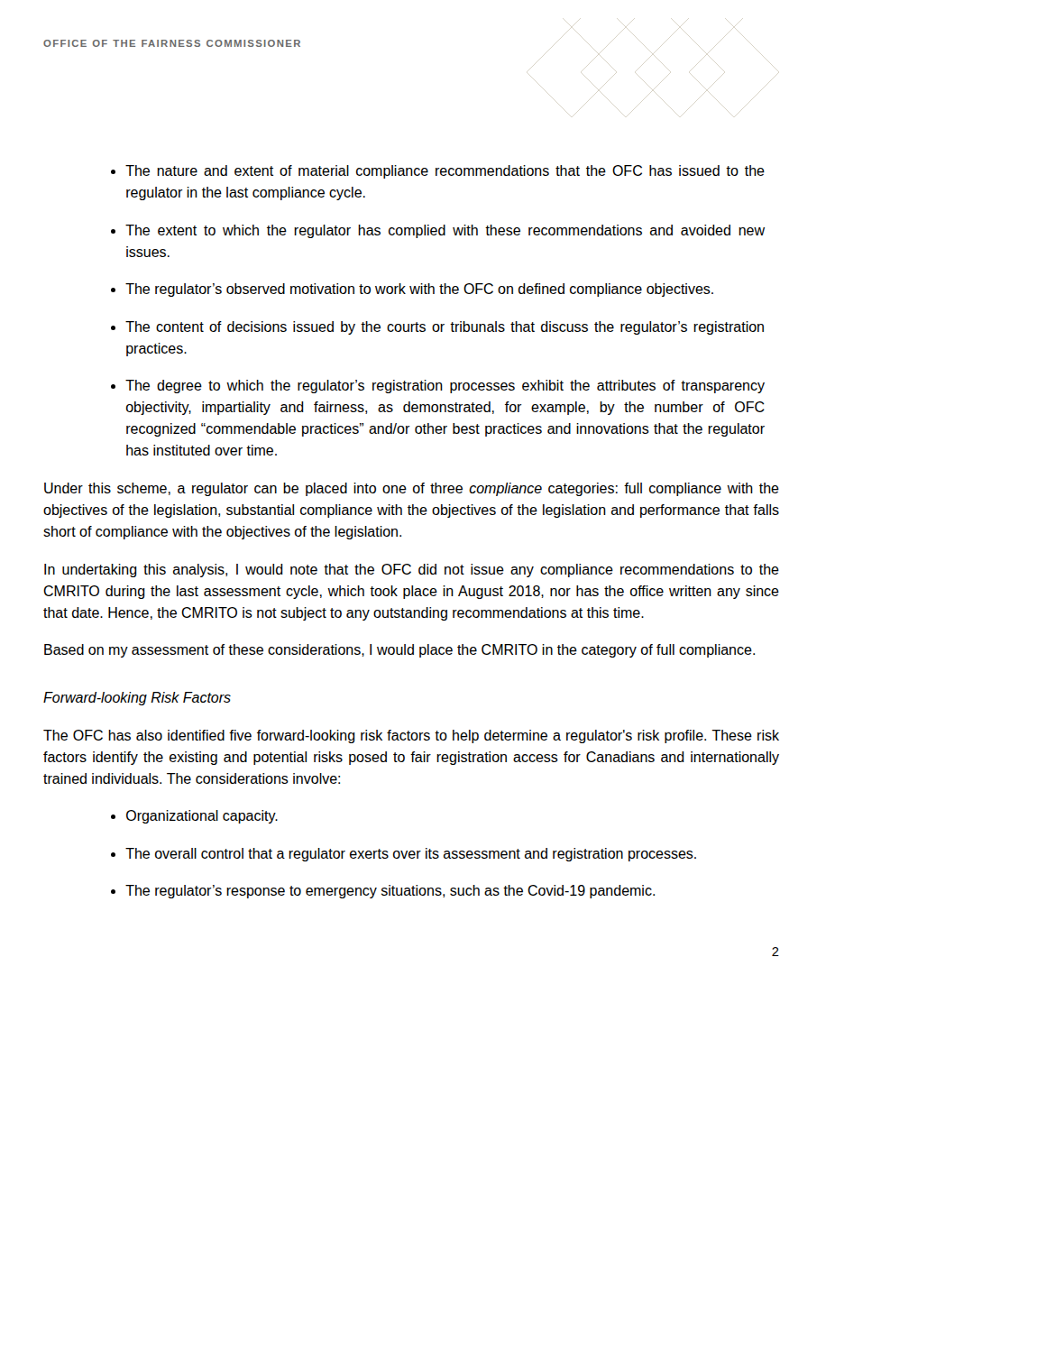Office of the Fairness Commissioner
The nature and extent of material compliance recommendations that the OFC has issued to the regulator in the last compliance cycle.
The extent to which the regulator has complied with these recommendations and avoided new issues.
The regulator’s observed motivation to work with the OFC on defined compliance objectives.
The content of decisions issued by the courts or tribunals that discuss the regulator’s registration practices.
The degree to which the regulator’s registration processes exhibit the attributes of transparency objectivity, impartiality and fairness, as demonstrated, for example, by the number of OFC recognized “commendable practices” and/or other best practices and innovations that the regulator has instituted over time.
Under this scheme, a regulator can be placed into one of three compliance categories: full compliance with the objectives of the legislation, substantial compliance with the objectives of the legislation and performance that falls short of compliance with the objectives of the legislation.
In undertaking this analysis, I would note that the OFC did not issue any compliance recommendations to the CMRITO during the last assessment cycle, which took place in August 2018, nor has the office written any since that date. Hence, the CMRITO is not subject to any outstanding recommendations at this time.
Based on my assessment of these considerations, I would place the CMRITO in the category of full compliance.
Forward-looking Risk Factors
The OFC has also identified five forward-looking risk factors to help determine a regulator's risk profile. These risk factors identify the existing and potential risks posed to fair registration access for Canadians and internationally trained individuals. The considerations involve:
Organizational capacity.
The overall control that a regulator exerts over its assessment and registration processes.
The regulator’s response to emergency situations, such as the Covid-19 pandemic.
2